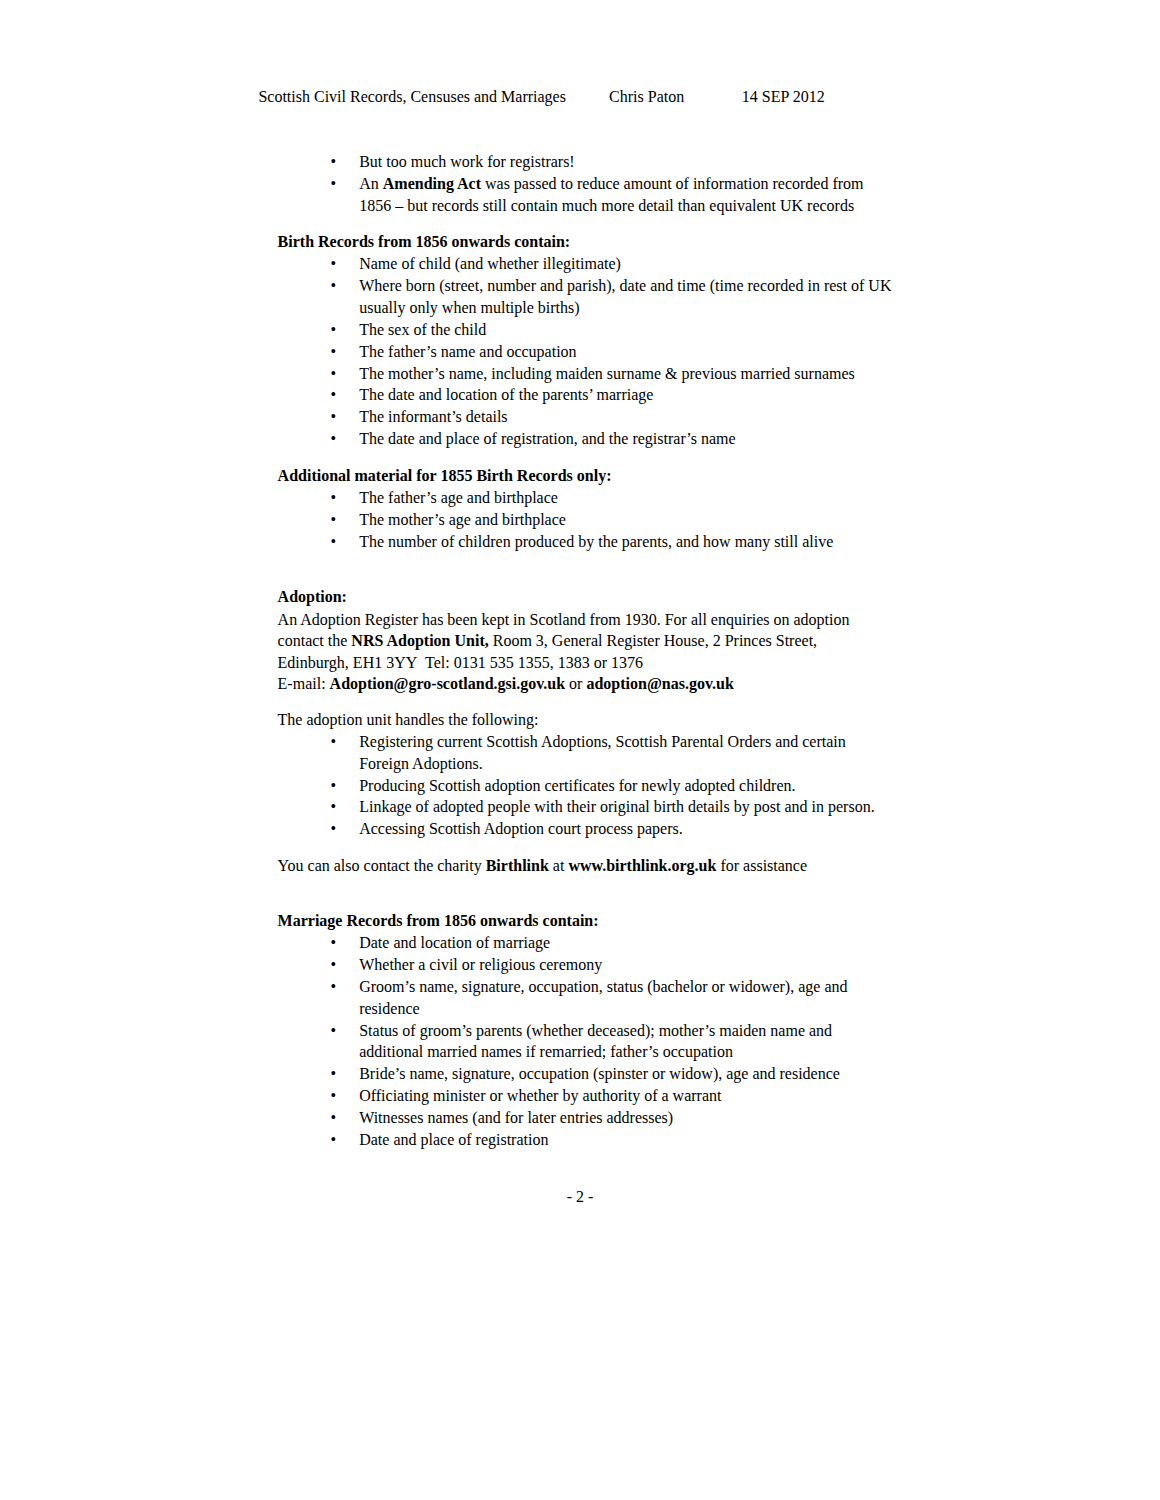Scottish Civil Records, Censuses and Marriages Chris Paton 14 SEP 2012
But too much work for registrars!
An Amending Act was passed to reduce amount of information recorded from 1856 – but records still contain much more detail than equivalent UK records
Birth Records from 1856 onwards contain:
Name of child (and whether illegitimate)
Where born (street, number and parish), date and time (time recorded in rest of UK usually only when multiple births)
The sex of the child
The father’s name and occupation
The mother’s name, including maiden surname & previous married surnames
The date and location of the parents’ marriage
The informant’s details
The date and place of registration, and the registrar’s name
Additional material for 1855 Birth Records only:
The father’s age and birthplace
The mother’s age and birthplace
The number of children produced by the parents, and how many still alive
Adoption:
An Adoption Register has been kept in Scotland from 1930. For all enquiries on adoption contact the NRS Adoption Unit, Room 3, General Register House, 2 Princes Street, Edinburgh, EH1 3YY Tel: 0131 535 1355, 1383 or 1376
E-mail: Adoption@gro-scotland.gsi.gov.uk or adoption@nas.gov.uk
The adoption unit handles the following:
Registering current Scottish Adoptions, Scottish Parental Orders and certain Foreign Adoptions.
Producing Scottish adoption certificates for newly adopted children.
Linkage of adopted people with their original birth details by post and in person.
Accessing Scottish Adoption court process papers.
You can also contact the charity Birthlink at www.birthlink.org.uk for assistance
Marriage Records from 1856 onwards contain:
Date and location of marriage
Whether a civil or religious ceremony
Groom’s name, signature, occupation, status (bachelor or widower), age and residence
Status of groom’s parents (whether deceased); mother’s maiden name and additional married names if remarried; father’s occupation
Bride’s name, signature, occupation (spinster or widow), age and residence
Officiating minister or whether by authority of a warrant
Witnesses names (and for later entries addresses)
Date and place of registration
- 2 -